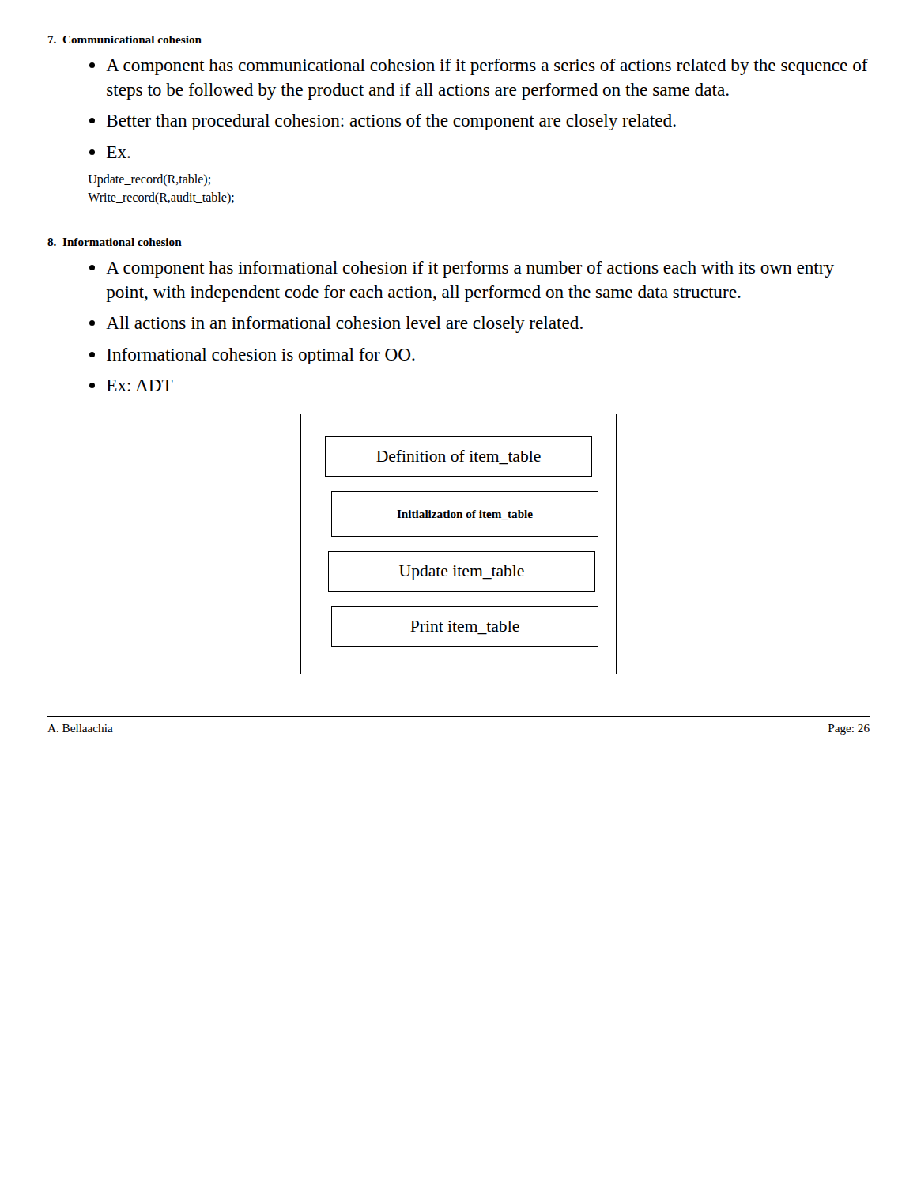7. Communicational cohesion
A component has communicational cohesion if it performs a series of actions related by the sequence of steps to be followed by the product and if all actions are performed on the same data.
Better than procedural cohesion: actions of the component are closely related.
Ex.
Update_record(R,table);
Write_record(R,audit_table);
8. Informational cohesion
A component has informational cohesion if it performs a number of actions each with its own entry point, with independent code for each action, all performed on the same data structure.
All actions in an informational cohesion level are closely related.
Informational cohesion is optimal for OO.
Ex: ADT
Definition of item_table
Initialization of item_table
Update item_table
Print item_table
A. Bellaachia Page: 26